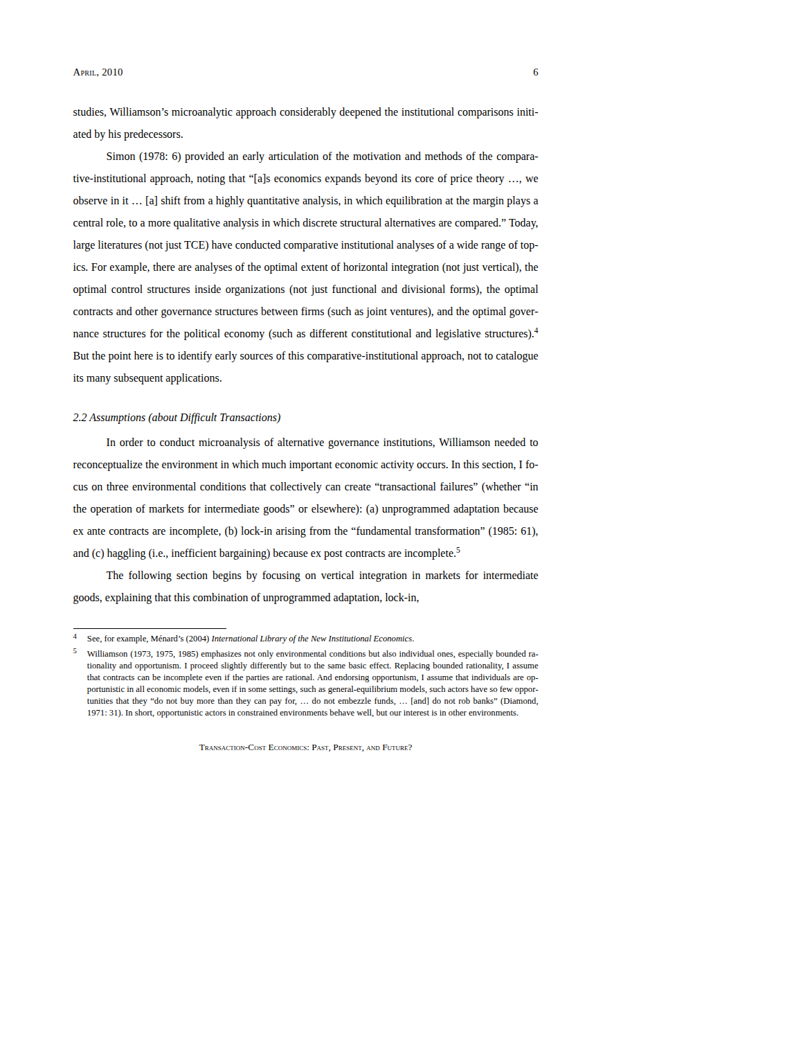April, 2010 6
studies, Williamson’s microanalytic approach considerably deepened the institutional comparisons initiated by his predecessors.
Simon (1978: 6) provided an early articulation of the motivation and methods of the comparative-institutional approach, noting that “[a]s economics expands beyond its core of price theory …, we observe in it … [a] shift from a highly quantitative analysis, in which equilibration at the margin plays a central role, to a more qualitative analysis in which discrete structural alternatives are compared.” Today, large literatures (not just TCE) have conducted comparative institutional analyses of a wide range of topics. For example, there are analyses of the optimal extent of horizontal integration (not just vertical), the optimal control structures inside organizations (not just functional and divisional forms), the optimal contracts and other governance structures between firms (such as joint ventures), and the optimal governance structures for the political economy (such as different constitutional and legislative structures).4 But the point here is to identify early sources of this comparative-institutional approach, not to catalogue its many subsequent applications.
2.2 Assumptions (about Difficult Transactions)
In order to conduct microanalysis of alternative governance institutions, Williamson needed to reconceptualize the environment in which much important economic activity occurs. In this section, I focus on three environmental conditions that collectively can create “transactional failures” (whether “in the operation of markets for intermediate goods” or elsewhere): (a) unprogrammed adaptation because ex ante contracts are incomplete, (b) lock-in arising from the “fundamental transformation” (1985: 61), and (c) haggling (i.e., inefficient bargaining) because ex post contracts are incomplete.5
The following section begins by focusing on vertical integration in markets for intermediate goods, explaining that this combination of unprogrammed adaptation, lock-in,
4 See, for example, Ménard’s (2004) International Library of the New Institutional Economics.
5 Williamson (1973, 1975, 1985) emphasizes not only environmental conditions but also individual ones, especially bounded rationality and opportunism. I proceed slightly differently but to the same basic effect. Replacing bounded rationality, I assume that contracts can be incomplete even if the parties are rational. And endorsing opportunism, I assume that individuals are opportunistic in all economic models, even if in some settings, such as general-equilibrium models, such actors have so few opportunities that they “do not buy more than they can pay for, … do not embezzle funds, … [and] do not rob banks” (Diamond, 1971: 31). In short, opportunistic actors in constrained environments behave well, but our interest is in other environments.
Transaction-Cost Economics: Past, Present, and Future?